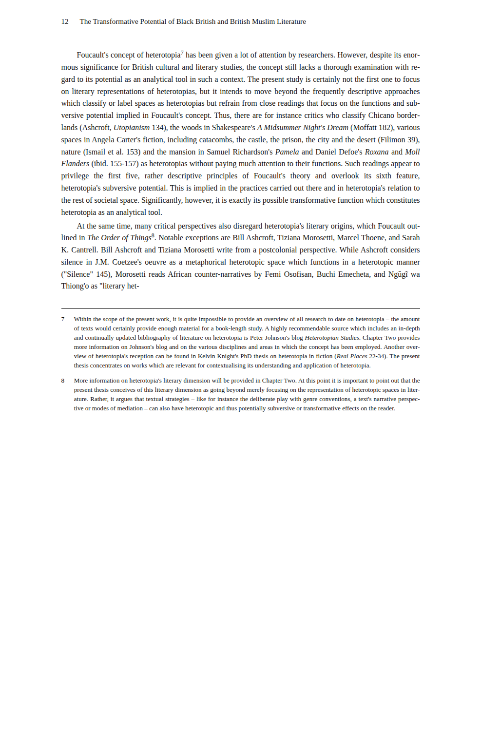12 The Transformative Potential of Black British and British Muslim Literature
Foucault's concept of heterotopia7 has been given a lot of attention by researchers. However, despite its enormous significance for British cultural and literary studies, the concept still lacks a thorough examination with regard to its potential as an analytical tool in such a context. The present study is certainly not the first one to focus on literary representations of heterotopias, but it intends to move beyond the frequently descriptive approaches which classify or label spaces as heterotopias but refrain from close readings that focus on the functions and subversive potential implied in Foucault's concept. Thus, there are for instance critics who classify Chicano borderlands (Ashcroft, Utopianism 134), the woods in Shakespeare's A Midsummer Night's Dream (Moffatt 182), various spaces in Angela Carter's fiction, including catacombs, the castle, the prison, the city and the desert (Filimon 39), nature (Ismail et al. 153) and the mansion in Samuel Richardson's Pamela and Daniel Defoe's Roxana and Moll Flanders (ibid. 155-157) as heterotopias without paying much attention to their functions. Such readings appear to privilege the first five, rather descriptive principles of Foucault's theory and overlook its sixth feature, heterotopia's subversive potential. This is implied in the practices carried out there and in heterotopia's relation to the rest of societal space. Significantly, however, it is exactly its possible transformative function which constitutes heterotopia as an analytical tool.
At the same time, many critical perspectives also disregard heterotopia's literary origins, which Foucault outlined in The Order of Things8. Notable exceptions are Bill Ashcroft, Tiziana Morosetti, Marcel Thoene, and Sarah K. Cantrell. Bill Ashcroft and Tiziana Morosetti write from a postcolonial perspective. While Ashcroft considers silence in J.M. Coetzee's oeuvre as a metaphorical heterotopic space which functions in a heterotopic manner ("Silence" 145), Morosetti reads African counter-narratives by Femi Osofisan, Buchi Emecheta, and Ngũgĩ wa Thiong'o as "literary het-
7 Within the scope of the present work, it is quite impossible to provide an overview of all research to date on heterotopia – the amount of texts would certainly provide enough material for a book-length study. A highly recommendable source which includes an in-depth and continually updated bibliography of literature on heterotopia is Peter Johnson's blog Heterotopian Studies. Chapter Two provides more information on Johnson's blog and on the various disciplines and areas in which the concept has been employed. Another overview of heterotopia's reception can be found in Kelvin Knight's PhD thesis on heterotopia in fiction (Real Places 22-34). The present thesis concentrates on works which are relevant for contextualising its understanding and application of heterotopia.
8 More information on heterotopia's literary dimension will be provided in Chapter Two. At this point it is important to point out that the present thesis conceives of this literary dimension as going beyond merely focusing on the representation of heterotopic spaces in literature. Rather, it argues that textual strategies – like for instance the deliberate play with genre conventions, a text's narrative perspective or modes of mediation – can also have heterotopic and thus potentially subversive or transformative effects on the reader.